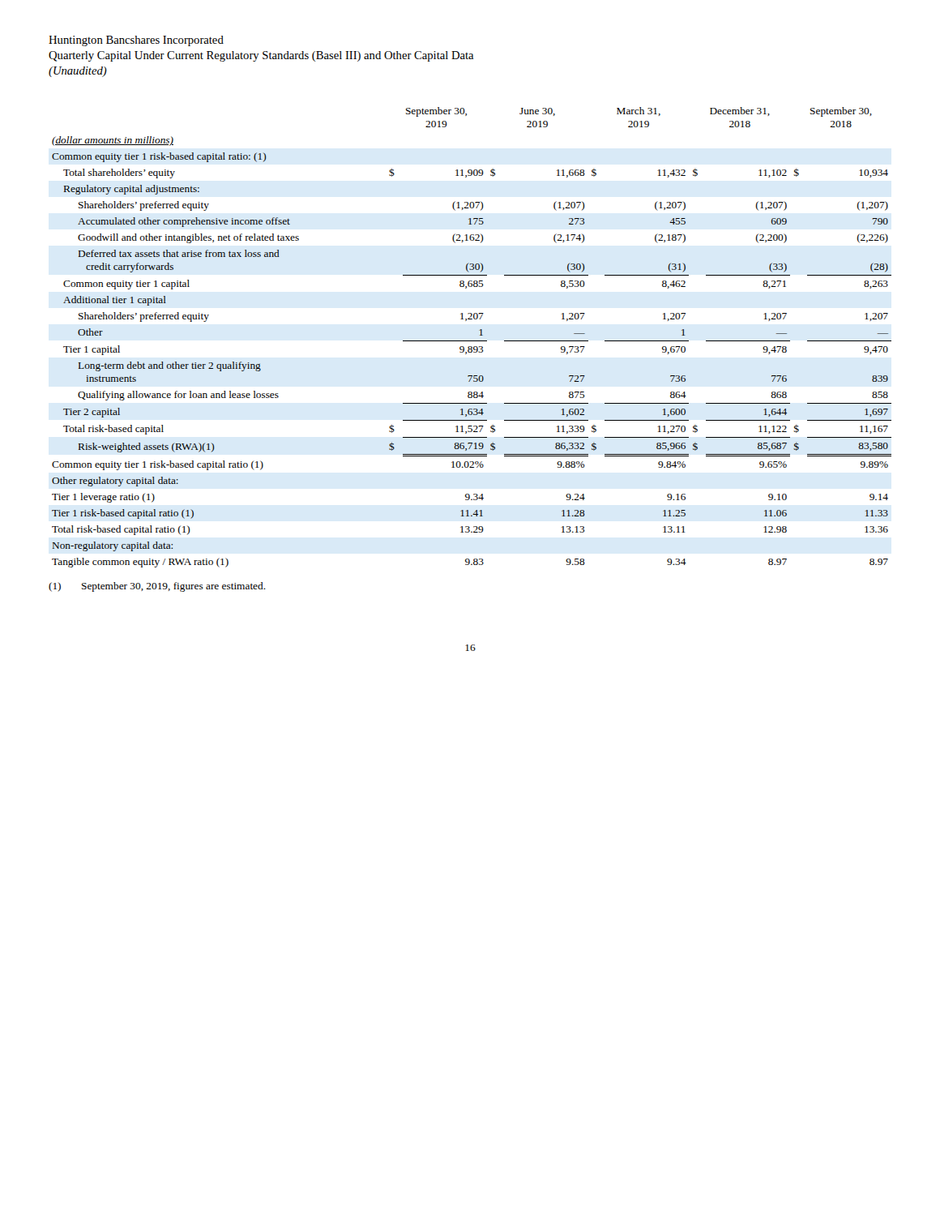Huntington Bancshares Incorporated
Quarterly Capital Under Current Regulatory Standards (Basel III) and Other Capital Data
(Unaudited)
| | September 30, 2019 | June 30, 2019 | March 31, 2019 | December 31, 2018 | September 30, 2018 |
| --- | --- | --- | --- | --- | --- |
| (dollar amounts in millions) | |
| Common equity tier 1 risk-based capital ratio: (1) | |
| Total shareholders’ equity | $ | 11,909 | $ | 11,668 | $ | 11,432 | $ | 11,102 | $ | 10,934 |
| Regulatory capital adjustments: | |
| Shareholders’ preferred equity | | (1,207) | | (1,207) | | (1,207) | | (1,207) | | (1,207) |
| Accumulated other comprehensive income offset | | 175 | | 273 | | 455 | | 609 | | 790 |
| Goodwill and other intangibles, net of related taxes | | (2,162) | | (2,174) | | (2,187) | | (2,200) | | (2,226) |
| Deferred tax assets that arise from tax loss and credit carryforwards | | (30) | | (30) | | (31) | | (33) | | (28) |
| Common equity tier 1 capital | | 8,685 | | 8,530 | | 8,462 | | 8,271 | | 8,263 |
| Additional tier 1 capital | |
| Shareholders’ preferred equity | | 1,207 | | 1,207 | | 1,207 | | 1,207 | | 1,207 |
| Other | | 1 | | — | | 1 | | — | | — |
| Tier 1 capital | | 9,893 | | 9,737 | | 9,670 | | 9,478 | | 9,470 |
| Long-term debt and other tier 2 qualifying instruments | | 750 | | 727 | | 736 | | 776 | | 839 |
| Qualifying allowance for loan and lease losses | | 884 | | 875 | | 864 | | 868 | | 858 |
| Tier 2 capital | | 1,634 | | 1,602 | | 1,600 | | 1,644 | | 1,697 |
| Total risk-based capital | $ | 11,527 | $ | 11,339 | $ | 11,270 | $ | 11,122 | $ | 11,167 |
| Risk-weighted assets (RWA)(1) | $ | 86,719 | $ | 86,332 | $ | 85,966 | $ | 85,687 | $ | 83,580 |
| Common equity tier 1 risk-based capital ratio (1) | | 10.02% | | 9.88% | | 9.84% | | 9.65% | | 9.89% |
| Other regulatory capital data: | |
| Tier 1 leverage ratio (1) | | 9.34 | | 9.24 | | 9.16 | | 9.10 | | 9.14 |
| Tier 1 risk-based capital ratio (1) | | 11.41 | | 11.28 | | 11.25 | | 11.06 | | 11.33 |
| Total risk-based capital ratio (1) | | 13.29 | | 13.13 | | 13.11 | | 12.98 | | 13.36 |
| Non-regulatory capital data: | |
| Tangible common equity / RWA ratio (1) | | 9.83 | | 9.58 | | 9.34 | | 8.97 | | 8.97 |
(1) September 30, 2019, figures are estimated.
16